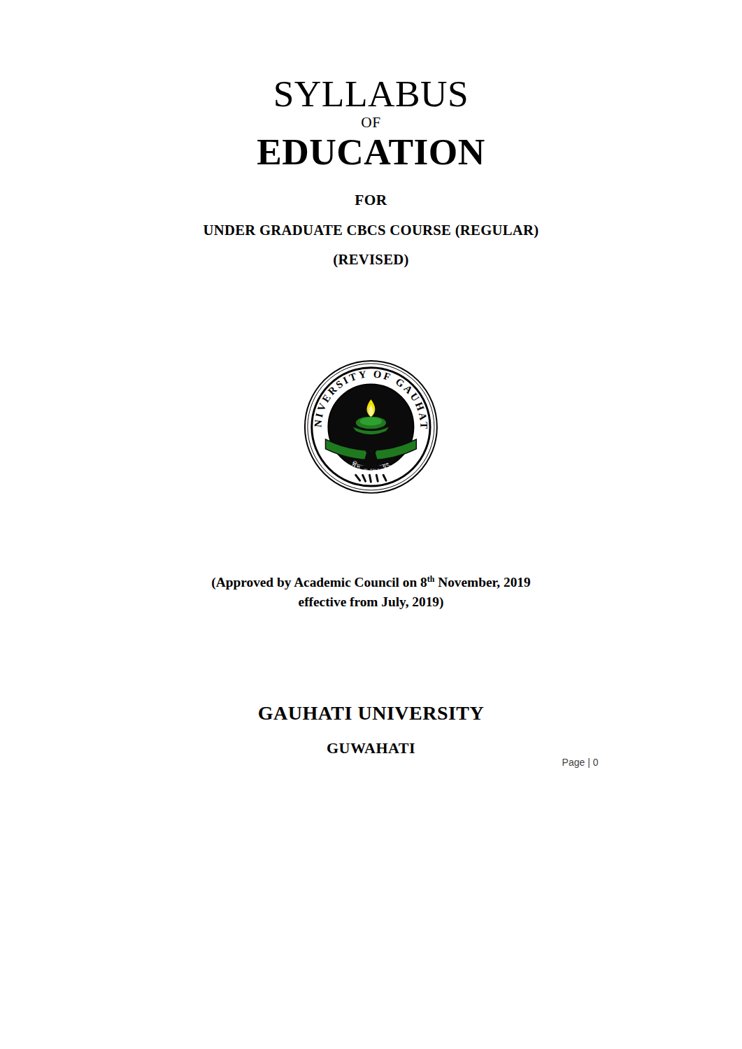SYLLABUS
OF
EDUCATION
FOR
UNDER GRADUATE CBCS COURSE (REGULAR)
(REVISED)
UNIVERSITY OF GAUHATI বিদ্যয়া সাধয়েৎ
(Approved by Academic Council on 8th November, 2019
effective from July, 2019)
GAUHATI UNIVERSITY
GUWAHATI
Page | 0